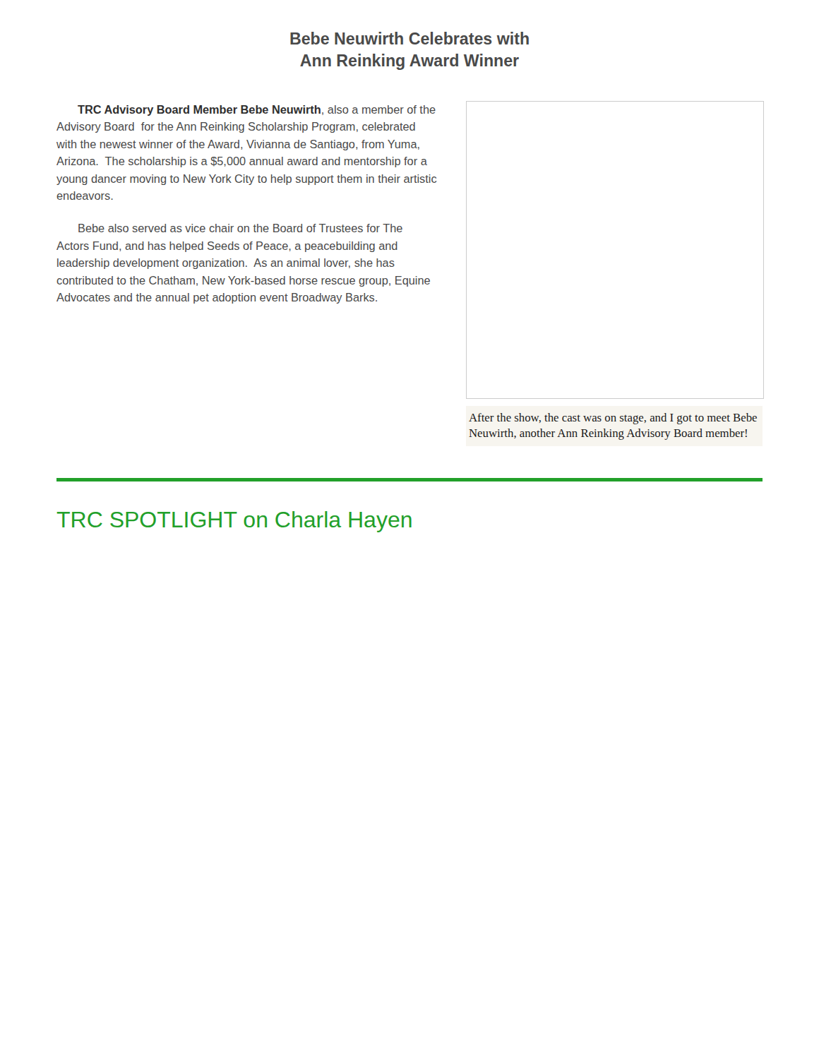Bebe Neuwirth Celebrates with
Ann Reinking Award Winner
TRC Advisory Board Member Bebe Neuwirth, also a member of the Advisory Board for the Ann Reinking Scholarship Program, celebrated with the newest winner of the Award, Vivianna de Santiago, from Yuma, Arizona. The scholarship is a $5,000 annual award and mentorship for a young dancer moving to New York City to help support them in their artistic endeavors.
Bebe also served as vice chair on the Board of Trustees for The Actors Fund, and has helped Seeds of Peace, a peacebuilding and leadership development organization. As an animal lover, she has contributed to the Chatham, New York-based horse rescue group, Equine Advocates and the annual pet adoption event Broadway Barks.
After the show, the cast was on stage, and I got to meet Bebe Neuwirth, another Ann Reinking Advisory Board member!
TRC SPOTLIGHT on Charla Hayen